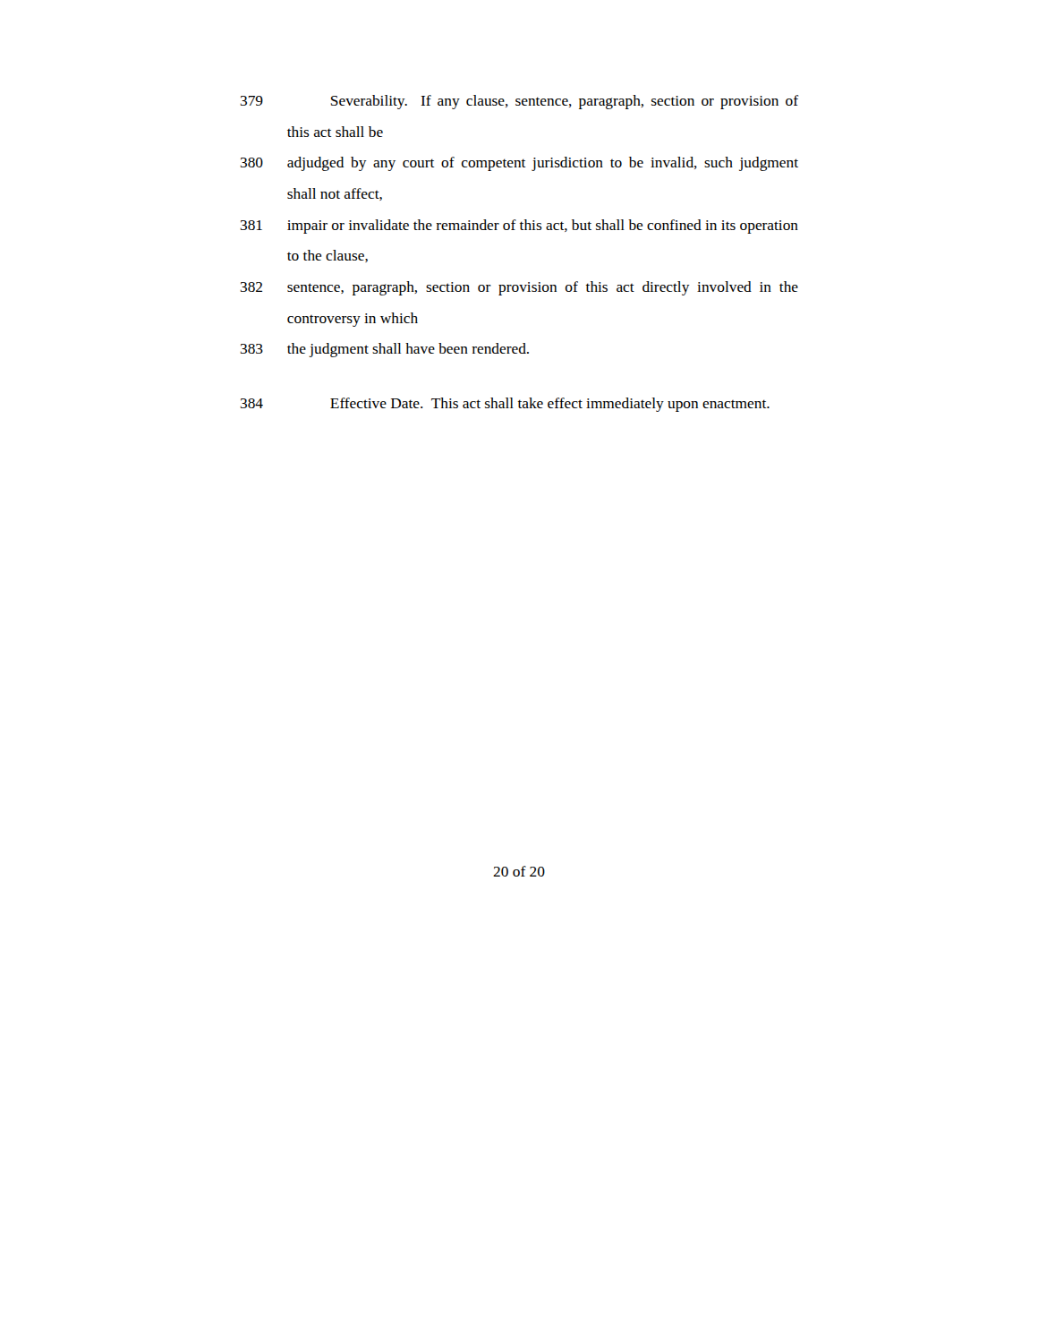379
Severability. If any clause, sentence, paragraph, section or provision of this act shall be
380
adjudged by any court of competent jurisdiction to be invalid, such judgment shall not affect,
381
impair or invalidate the remainder of this act, but shall be confined in its operation to the clause,
382
sentence, paragraph, section or provision of this act directly involved in the controversy in which
383
the judgment shall have been rendered.
384
Effective Date. This act shall take effect immediately upon enactment.
20 of 20